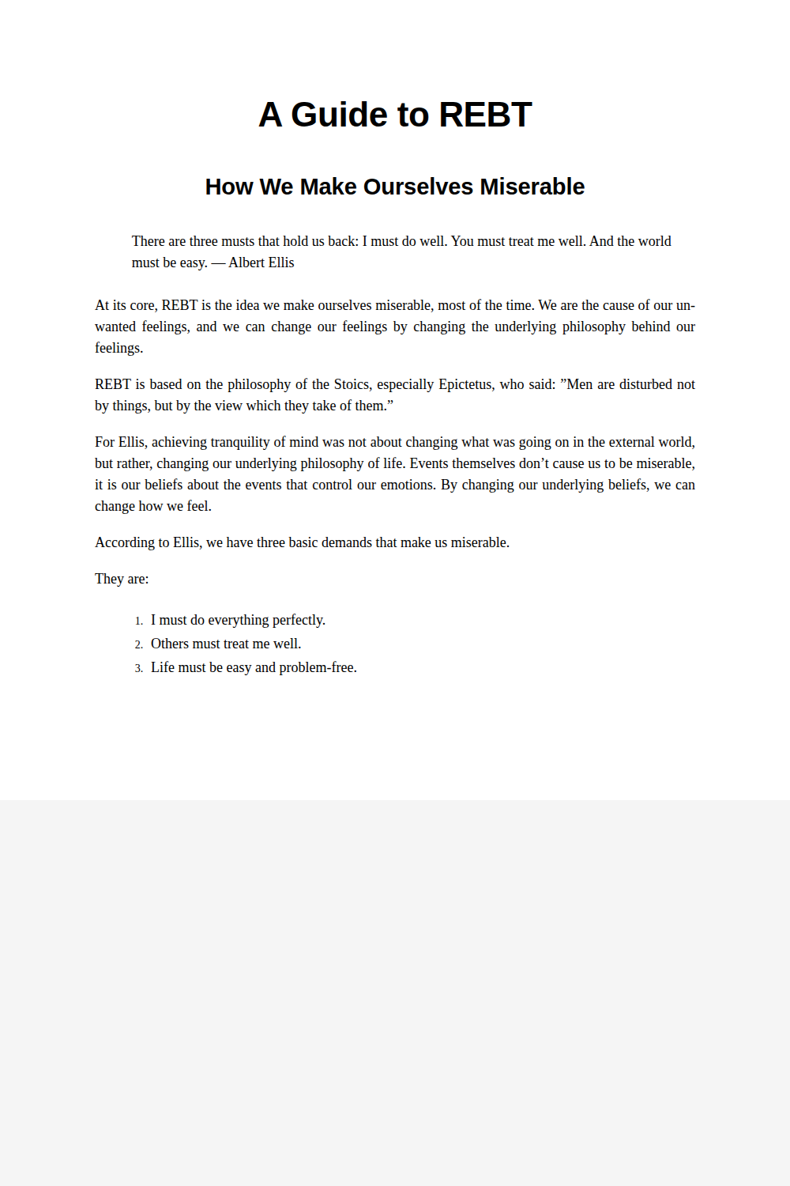A Guide to REBT
How We Make Ourselves Miserable
There are three musts that hold us back: I must do well. You must treat me well. And the world must be easy. — Albert Ellis
At its core, REBT is the idea we make ourselves miserable, most of the time. We are the cause of our unwanted feelings, and we can change our feelings by changing the underlying philosophy behind our feelings.
REBT is based on the philosophy of the Stoics, especially Epictetus, who said: ”Men are disturbed not by things, but by the view which they take of them.”
For Ellis, achieving tranquility of mind was not about changing what was going on in the external world, but rather, changing our underlying philosophy of life. Events themselves don’t cause us to be miserable, it is our beliefs about the events that control our emotions. By changing our underlying beliefs, we can change how we feel.
According to Ellis, we have three basic demands that make us miserable.
They are:
I must do everything perfectly.
Others must treat me well.
Life must be easy and problem-free.